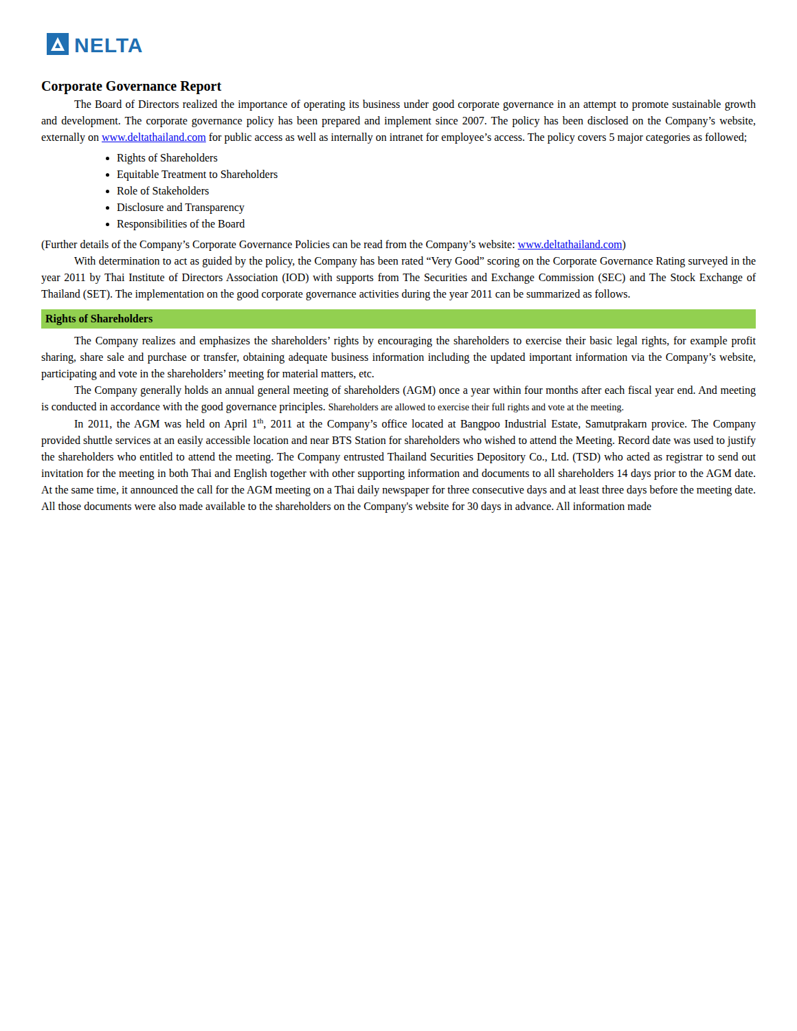NELTA
Corporate Governance Report
The Board of Directors realized the importance of operating its business under good corporate governance in an attempt to promote sustainable growth and development. The corporate governance policy has been prepared and implement since 2007. The policy has been disclosed on the Company’s website, externally on www.deltathailand.com for public access as well as internally on intranet for employee’s access. The policy covers 5 major categories as followed;
Rights of Shareholders
Equitable Treatment to Shareholders
Role of Stakeholders
Disclosure and Transparency
Responsibilities of the Board
(Further details of the Company’s Corporate Governance Policies can be read from the Company’s website: www.deltathailand.com)
With determination to act as guided by the policy, the Company has been rated “Very Good” scoring on the Corporate Governance Rating surveyed in the year 2011 by Thai Institute of Directors Association (IOD) with supports from The Securities and Exchange Commission (SEC) and The Stock Exchange of Thailand (SET). The implementation on the good corporate governance activities during the year 2011 can be summarized as follows.
Rights of Shareholders
The Company realizes and emphasizes the shareholders’ rights by encouraging the shareholders to exercise their basic legal rights, for example profit sharing, share sale and purchase or transfer, obtaining adequate business information including the updated important information via the Company’s website, participating and vote in the shareholders’ meeting for material matters, etc.
The Company generally holds an annual general meeting of shareholders (AGM) once a year within four months after each fiscal year end. And meeting is conducted in accordance with the good governance principles. Shareholders are allowed to exercise their full rights and vote at the meeting.
In 2011, the AGM was held on April 1th, 2011 at the Company’s office located at Bangpoo Industrial Estate, Samutprakarn provice. The Company provided shuttle services at an easily accessible location and near BTS Station for shareholders who wished to attend the Meeting. Record date was used to justify the shareholders who entitled to attend the meeting. The Company entrusted Thailand Securities Depository Co., Ltd. (TSD) who acted as registrar to send out invitation for the meeting in both Thai and English together with other supporting information and documents to all shareholders 14 days prior to the AGM date. At the same time, it announced the call for the AGM meeting on a Thai daily newspaper for three consecutive days and at least three days before the meeting date. All those documents were also made available to the shareholders on the Company's website for 30 days in advance. All information made